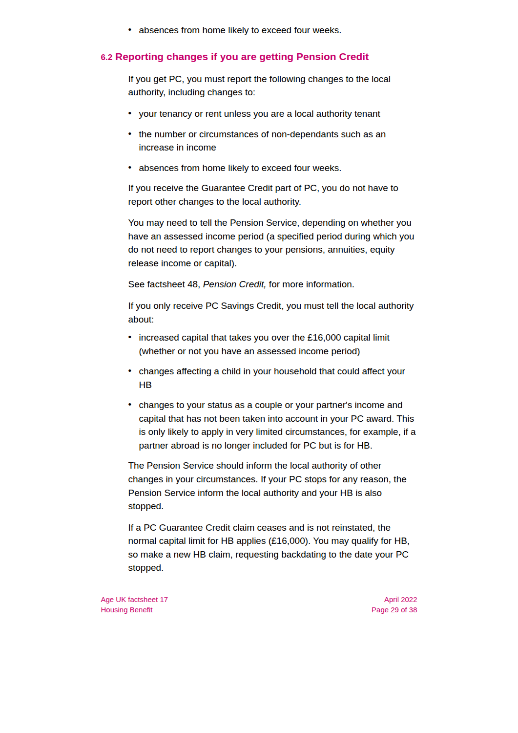absences from home likely to exceed four weeks.
6.2 Reporting changes if you are getting Pension Credit
If you get PC, you must report the following changes to the local authority, including changes to:
your tenancy or rent unless you are a local authority tenant
the number or circumstances of non-dependants such as an increase in income
absences from home likely to exceed four weeks.
If you receive the Guarantee Credit part of PC, you do not have to report other changes to the local authority.
You may need to tell the Pension Service, depending on whether you have an assessed income period (a specified period during which you do not need to report changes to your pensions, annuities, equity release income or capital).
See factsheet 48, Pension Credit, for more information.
If you only receive PC Savings Credit, you must tell the local authority about:
increased capital that takes you over the £16,000 capital limit (whether or not you have an assessed income period)
changes affecting a child in your household that could affect your HB
changes to your status as a couple or your partner's income and capital that has not been taken into account in your PC award. This is only likely to apply in very limited circumstances, for example, if a partner abroad is no longer included for PC but is for HB.
The Pension Service should inform the local authority of other changes in your circumstances. If your PC stops for any reason, the Pension Service inform the local authority and your HB is also stopped.
If a PC Guarantee Credit claim ceases and is not reinstated, the normal capital limit for HB applies (£16,000). You may qualify for HB, so make a new HB claim, requesting backdating to the date your PC stopped.
Age UK factsheet 17
Housing Benefit
April 2022
Page 29 of 38